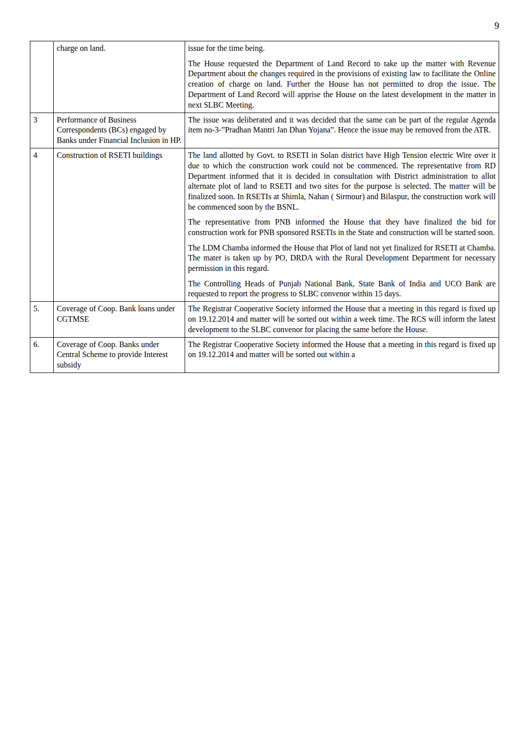9
| | charge on land. | issue for the time being. The House requested the Department of Land Record to take up the matter with Revenue Department about the changes required in the provisions of existing law to facilitate the Online creation of charge on land. Further the House has not permitted to drop the issue. The Department of Land Record will apprise the House on the latest development in the matter in next SLBC Meeting. |
| 3 | Performance of Business Correspondents (BCs) engaged by Banks under Financial Inclusion in HP. | The issue was deliberated and it was decided that the same can be part of the regular Agenda item no-3-”Pradhan Mantri Jan Dhan Yojana”. Hence the issue may be removed from the ATR. |
| 4 | Construction of RSETI buildings | The land allotted by Govt. to RSETI in Solan district have High Tension electric Wire over it due to which the construction work could not be commenced. The representative from RD Department informed that it is decided in consultation with District administration to allot alternate plot of land to RSETI and two sites for the purpose is selected. The matter will be finalized soon. In RSETIs at Shimla, Nahan ( Sirmour) and Bilaspur, the construction work will be commenced soon by the BSNL. The representative from PNB informed the House that they have finalized the bid for construction work for PNB sponsored RSETIs in the State and construction will be started soon. The LDM Chamba informed the House that Plot of land not yet finalized for RSETI at Chamba. The mater is taken up by PO, DRDA with the Rural Development Department for necessary permission in this regard. The Controlling Heads of Punjab National Bank, State Bank of India and UCO Bank are requested to report the progress to SLBC convenor within 15 days. |
| 5. | Coverage of Coop. Bank loans under CGTMSE | The Registrar Cooperative Society informed the House that a meeting in this regard is fixed up on 19.12.2014 and matter will be sorted out within a week time. The RCS will inform the latest development to the SLBC convenor for placing the same before the House. |
| 6. | Coverage of Coop. Banks under Central Scheme to provide Interest subsidy | The Registrar Cooperative Society informed the House that a meeting in this regard is fixed up on 19.12.2014 and matter will be sorted out within a |